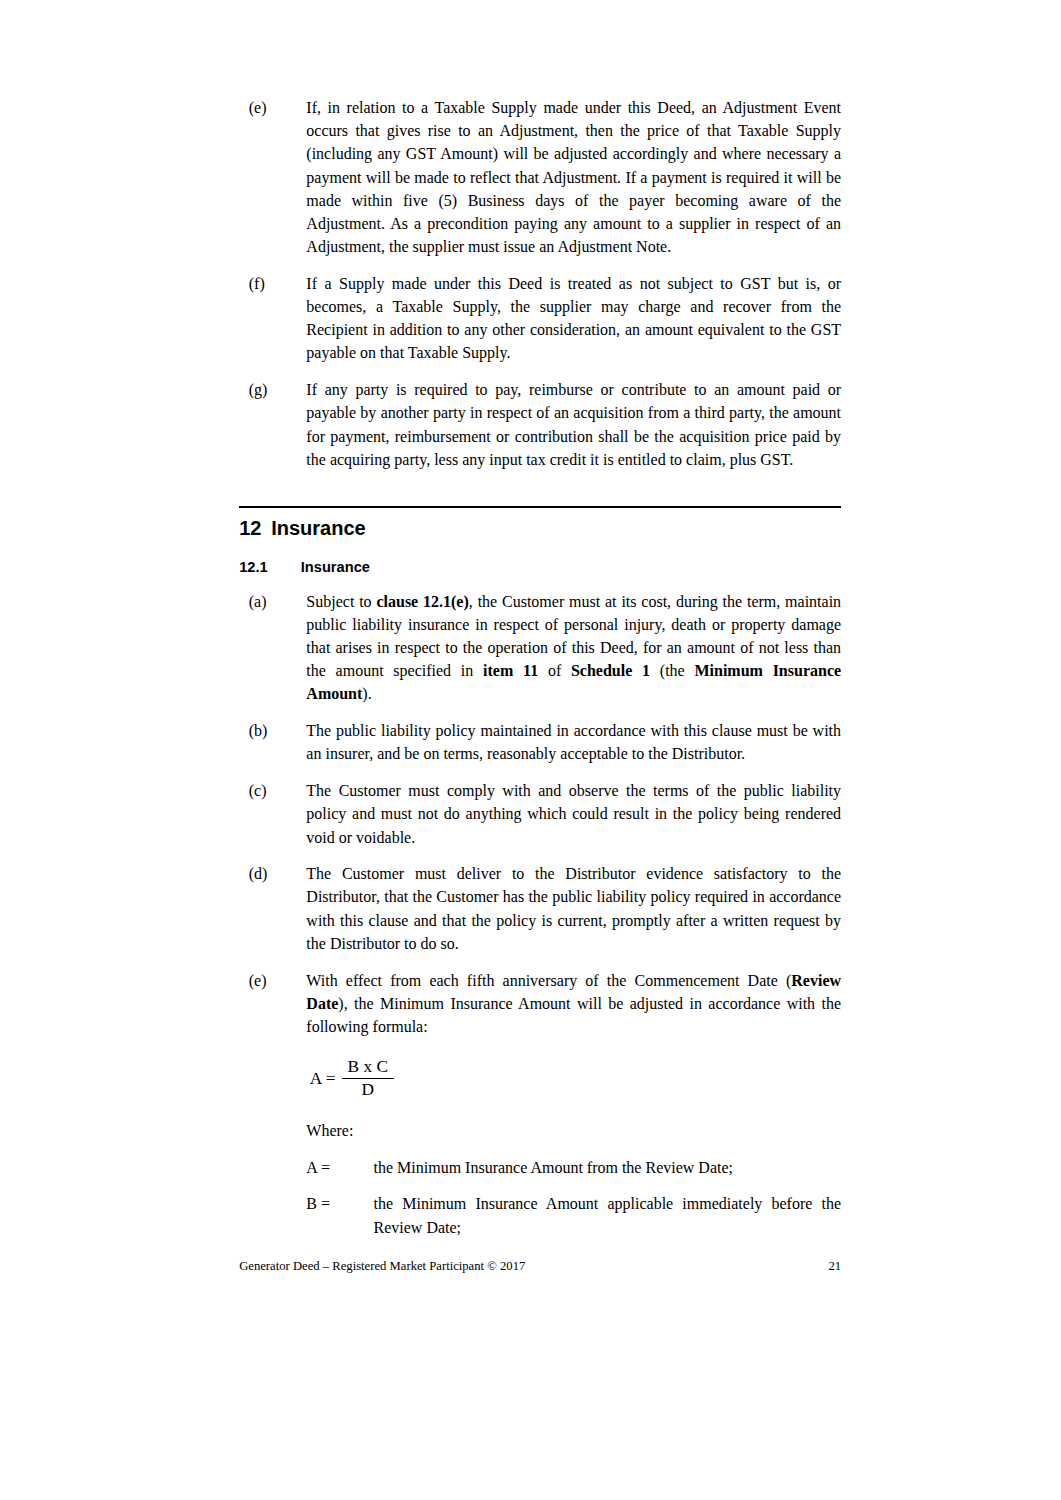(e)
If, in relation to a Taxable Supply made under this Deed, an Adjustment Event occurs that gives rise to an Adjustment, then the price of that Taxable Supply (including any GST Amount) will be adjusted accordingly and where necessary a payment will be made to reflect that Adjustment. If a payment is required it will be made within five (5) Business days of the payer becoming aware of the Adjustment. As a precondition paying any amount to a supplier in respect of an Adjustment, the supplier must issue an Adjustment Note.
(f)
If a Supply made under this Deed is treated as not subject to GST but is, or becomes, a Taxable Supply, the supplier may charge and recover from the Recipient in addition to any other consideration, an amount equivalent to the GST payable on that Taxable Supply.
(g)
If any party is required to pay, reimburse or contribute to an amount paid or payable by another party in respect of an acquisition from a third party, the amount for payment, reimbursement or contribution shall be the acquisition price paid by the acquiring party, less any input tax credit it is entitled to claim, plus GST.
12
Insurance
12.1
Insurance
(a)
Subject to clause 12.1(e), the Customer must at its cost, during the term, maintain public liability insurance in respect of personal injury, death or property damage that arises in respect to the operation of this Deed, for an amount of not less than the amount specified in item 11 of Schedule 1 (the Minimum Insurance Amount).
(b)
The public liability policy maintained in accordance with this clause must be with an insurer, and be on terms, reasonably acceptable to the Distributor.
(c)
The Customer must comply with and observe the terms of the public liability policy and must not do anything which could result in the policy being rendered void or voidable.
(d)
The Customer must deliver to the Distributor evidence satisfactory to the Distributor, that the Customer has the public liability policy required in accordance with this clause and that the policy is current, promptly after a written request by the Distributor to do so.
(e)
With effect from each fifth anniversary of the Commencement Date (Review Date), the Minimum Insurance Amount will be adjusted in accordance with the following formula:
A = B x C D
Where:
A =
the Minimum Insurance Amount from the Review Date;
B =
the Minimum Insurance Amount applicable immediately before the Review Date;
Generator Deed – Registered Market Participant © 2017
21